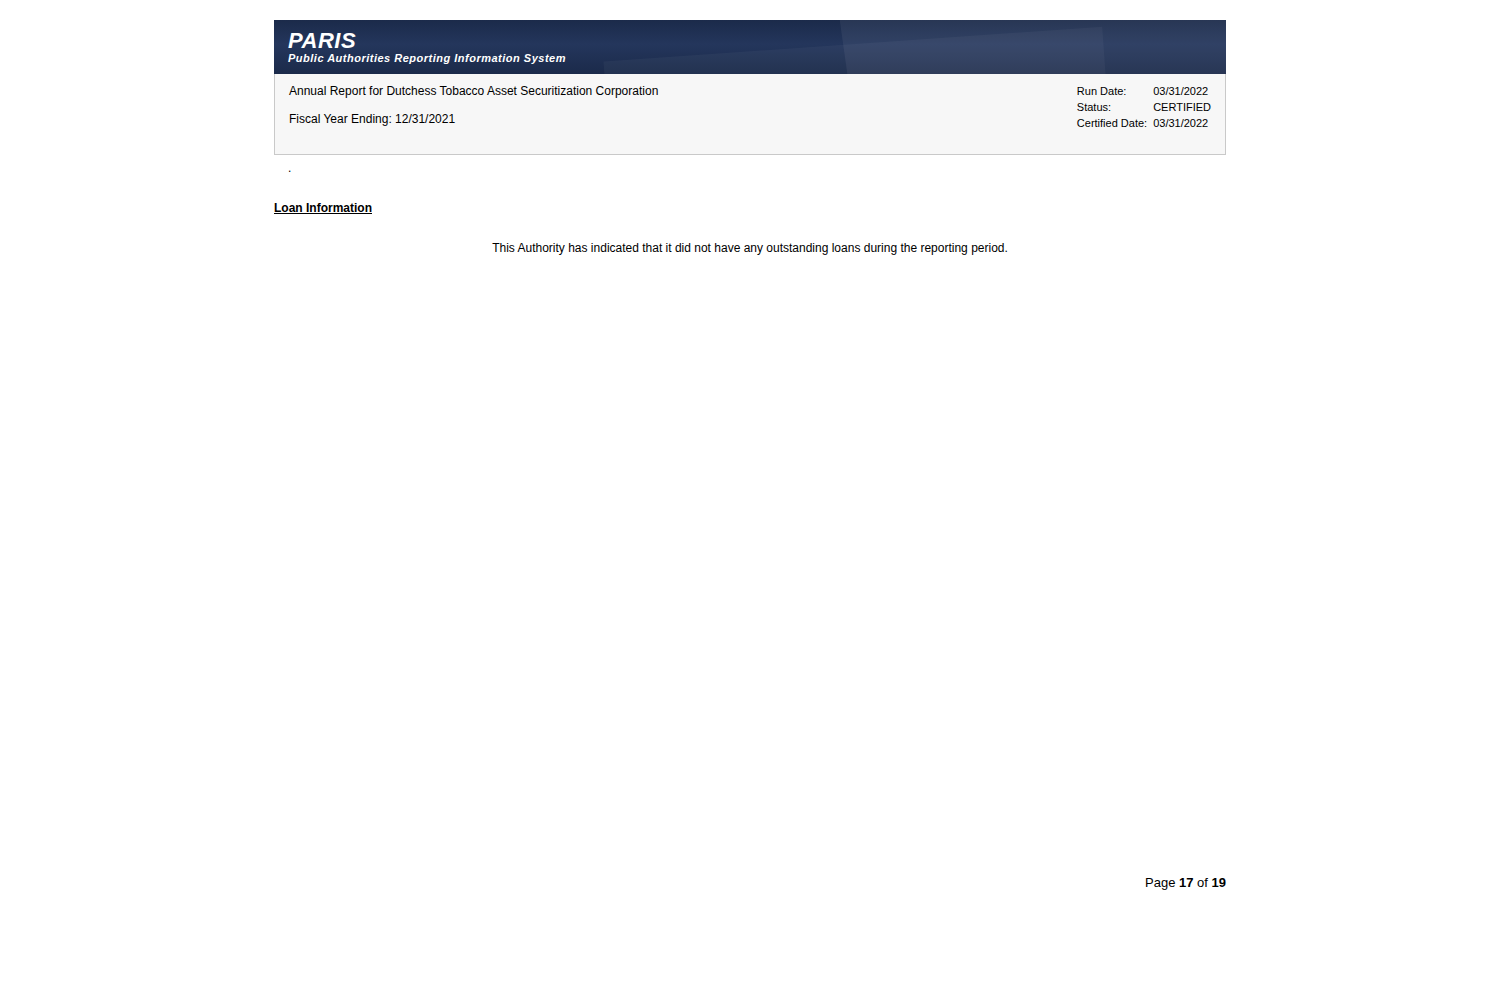PARIS Public Authorities Reporting Information System
Annual Report for Dutchess Tobacco Asset Securitization Corporation
Fiscal Year Ending: 12/31/2021
| Run Date: | 03/31/2022 |
| Status: | CERTIFIED |
| Certified Date: | 03/31/2022 |
.
Loan Information
This Authority has indicated that it did not have any outstanding loans during the reporting period.
Page 17 of 19